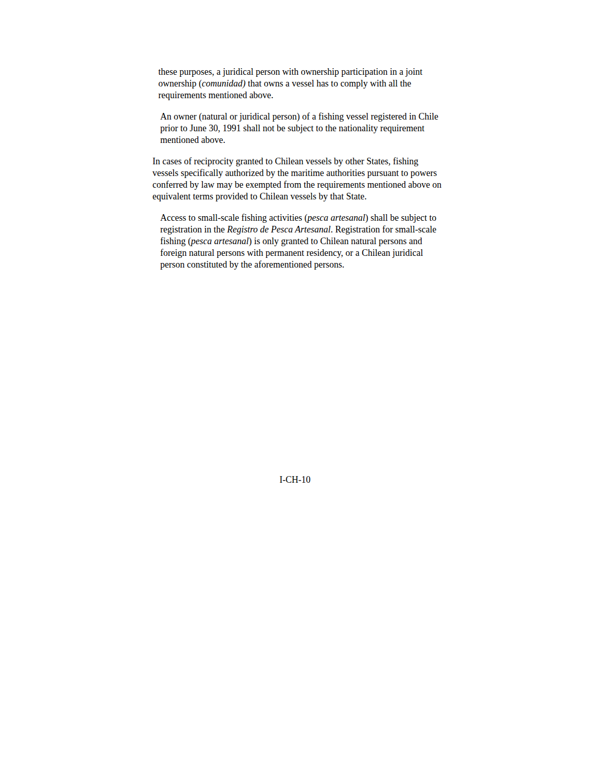these purposes, a juridical person with ownership participation in a joint ownership (comunidad) that owns a vessel has to comply with all the requirements mentioned above.
An owner (natural or juridical person) of a fishing vessel registered in Chile prior to June 30, 1991 shall not be subject to the nationality requirement mentioned above.
In cases of reciprocity granted to Chilean vessels by other States, fishing vessels specifically authorized by the maritime authorities pursuant to powers conferred by law may be exempted from the requirements mentioned above on equivalent terms provided to Chilean vessels by that State.
Access to small-scale fishing activities (pesca artesanal) shall be subject to registration in the Registro de Pesca Artesanal. Registration for small-scale fishing (pesca artesanal) is only granted to Chilean natural persons and foreign natural persons with permanent residency, or a Chilean juridical person constituted by the aforementioned persons.
I-CH-10